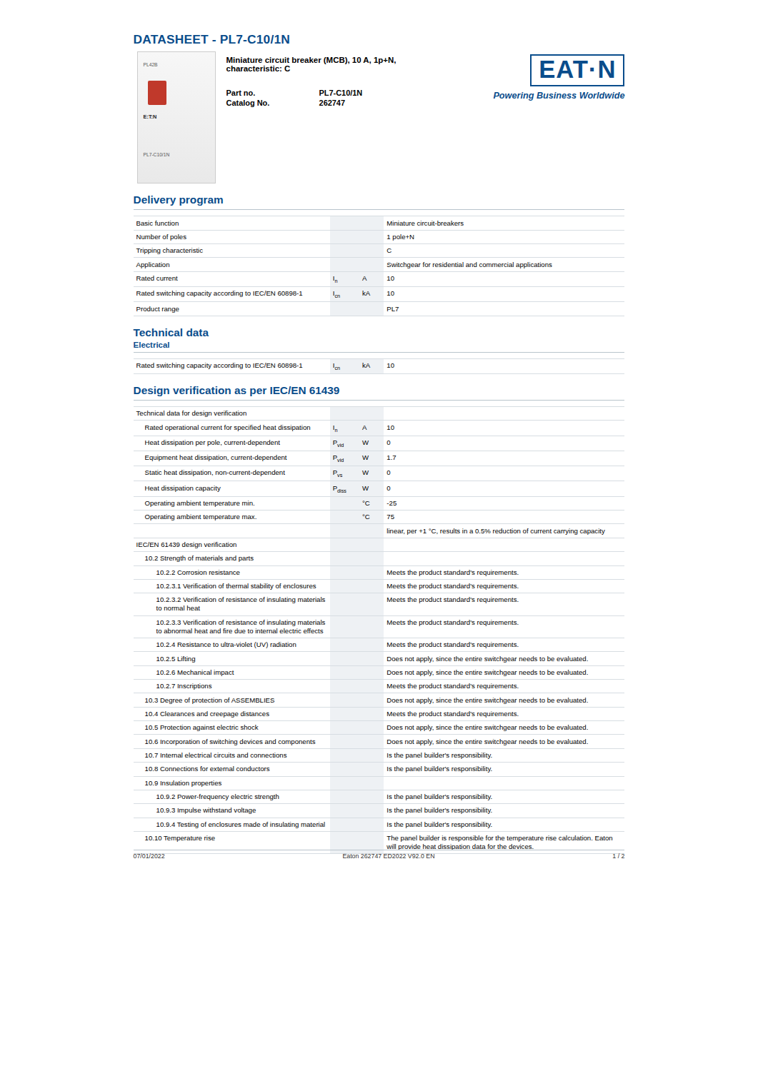DATASHEET - PL7-C10/1N
PL42B
E:T:N
PL7-C10/1N
Miniature circuit breaker (MCB), 10 A, 1p+N, characteristic: C
| Part no. | PL7-C10/1N |
| Catalog No. | 262747 |
EAT·N
Powering Business Worldwide
Delivery program
| Basic function | | | Miniature circuit-breakers |
| Number of poles | | | 1 pole+N |
| Tripping characteristic | | | C |
| Application | | | Switchgear for residential and commercial applications |
| Rated current | I n | A | 10 |
| Rated switching capacity according to IEC/EN 60898-1 | I cn | kA | 10 |
| Product range | | | PL7 |
Technical data
Electrical
| Rated switching capacity according to IEC/EN 60898-1 | I cn | kA | 10 |
Design verification as per IEC/EN 61439
| Technical data for design verification | | | |
| Rated operational current for specified heat dissipation | I n | A | 10 |
| Heat dissipation per pole, current-dependent | P vid | W | 0 |
| Equipment heat dissipation, current-dependent | P vid | W | 1.7 |
| Static heat dissipation, non-current-dependent | P vs | W | 0 |
| Heat dissipation capacity | P diss | W | 0 |
| Operating ambient temperature min. | | °C | -25 |
| Operating ambient temperature max. | | °C | 75 |
| | | | linear, per +1 °C, results in a 0.5% reduction of current carrying capacity |
| IEC/EN 61439 design verification | | | |
| 10.2 Strength of materials and parts | | | |
| 10.2.2 Corrosion resistance | | | Meets the product standard's requirements. |
| 10.2.3.1 Verification of thermal stability of enclosures | | | Meets the product standard's requirements. |
| 10.2.3.2 Verification of resistance of insulating materials to normal heat | | | Meets the product standard's requirements. |
| 10.2.3.3 Verification of resistance of insulating materials to abnormal heat and fire due to internal electric effects | | | Meets the product standard's requirements. |
| 10.2.4 Resistance to ultra-violet (UV) radiation | | | Meets the product standard's requirements. |
| 10.2.5 Lifting | | | Does not apply, since the entire switchgear needs to be evaluated. |
| 10.2.6 Mechanical impact | | | Does not apply, since the entire switchgear needs to be evaluated. |
| 10.2.7 Inscriptions | | | Meets the product standard's requirements. |
| 10.3 Degree of protection of ASSEMBLIES | | | Does not apply, since the entire switchgear needs to be evaluated. |
| 10.4 Clearances and creepage distances | | | Meets the product standard's requirements. |
| 10.5 Protection against electric shock | | | Does not apply, since the entire switchgear needs to be evaluated. |
| 10.6 Incorporation of switching devices and components | | | Does not apply, since the entire switchgear needs to be evaluated. |
| 10.7 Internal electrical circuits and connections | | | Is the panel builder's responsibility. |
| 10.8 Connections for external conductors | | | Is the panel builder's responsibility. |
| 10.9 Insulation properties | | | |
| 10.9.2 Power-frequency electric strength | | | Is the panel builder's responsibility. |
| 10.9.3 Impulse withstand voltage | | | Is the panel builder's responsibility. |
| 10.9.4 Testing of enclosures made of insulating material | | | Is the panel builder's responsibility. |
| 10.10 Temperature rise | | | The panel builder is responsible for the temperature rise calculation. Eaton will provide heat dissipation data for the devices. |
07/01/2022
Eaton 262747 ED2022 V92.0 EN
1 / 2